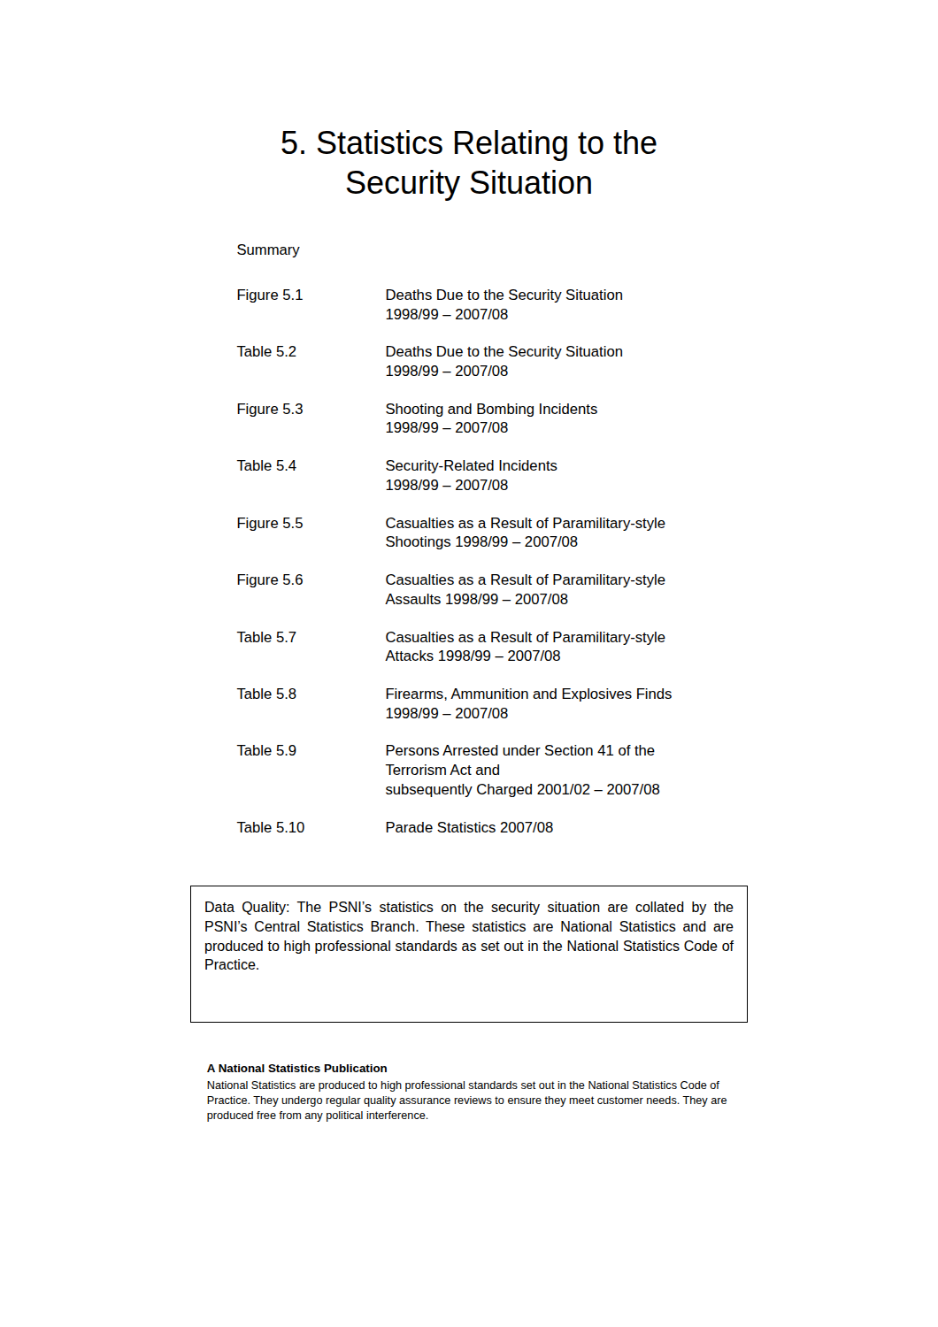5. Statistics Relating to the
Security Situation
Summary
| Figure 5.1 | Deaths Due to the Security Situation 1998/99 – 2007/08 |
| Table 5.2 | Deaths Due to the Security Situation 1998/99 – 2007/08 |
| Figure 5.3 | Shooting and Bombing Incidents 1998/99 – 2007/08 |
| Table 5.4 | Security-Related Incidents 1998/99 – 2007/08 |
| Figure 5.5 | Casualties as a Result of Paramilitary-style Shootings 1998/99 – 2007/08 |
| Figure 5.6 | Casualties as a Result of Paramilitary-style Assaults 1998/99 – 2007/08 |
| Table 5.7 | Casualties as a Result of Paramilitary-style Attacks 1998/99 – 2007/08 |
| Table 5.8 | Firearms, Ammunition and Explosives Finds 1998/99 – 2007/08 |
| Table 5.9 | Persons Arrested under Section 41 of the Terrorism Act and subsequently Charged 2001/02 – 2007/08 |
| Table 5.10 | Parade Statistics 2007/08 |
Data Quality: The PSNI’s statistics on the security situation are collated by the PSNI’s Central Statistics Branch. These statistics are National Statistics and are produced to high professional standards as set out in the National Statistics Code of Practice.
A National Statistics Publication
National Statistics are produced to high professional standards set out in the National Statistics Code of Practice. They undergo regular quality assurance reviews to ensure they meet customer needs. They are produced free from any political interference.